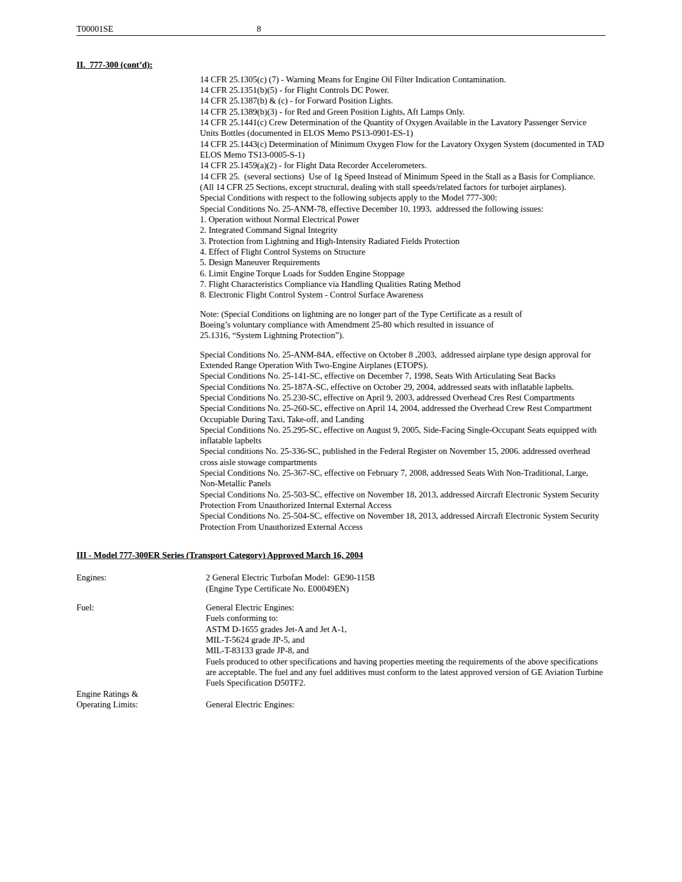T00001SE
8
II. 777-300 (cont’d):
14 CFR 25.1305(c) (7) - Warning Means for Engine Oil Filter Indication Contamination.
14 CFR 25.1351(b)(5) - for Flight Controls DC Power.
14 CFR 25.1387(b) & (c) - for Forward Position Lights.
14 CFR 25.1389(b)(3) - for Red and Green Position Lights, Aft Lamps Only.
14 CFR 25.1441(c) Crew Determination of the Quantity of Oxygen Available in the Lavatory Passenger Service Units Bottles (documented in ELOS Memo PS13-0901-ES-1)
14 CFR 25.1443(c) Determination of Minimum Oxygen Flow for the Lavatory Oxygen System (documented in TAD ELOS Memo TS13-0005-S-1)
14 CFR 25.1459(a)(2) - for Flight Data Recorder Accelerometers.
14 CFR 25. (several sections) Use of 1g Speed Instead of Minimum Speed in the Stall as a Basis for Compliance. (All 14 CFR 25 Sections, except structural, dealing with stall speeds/related factors for turbojet airplanes).
Special Conditions with respect to the following subjects apply to the Model 777-300:
Special Conditions No. 25-ANM-78, effective December 10, 1993, addressed the following issues:
1. Operation without Normal Electrical Power
2. Integrated Command Signal Integrity
3. Protection from Lightning and High-Intensity Radiated Fields Protection
4. Effect of Flight Control Systems on Structure
5. Design Maneuver Requirements
6. Limit Engine Torque Loads for Sudden Engine Stoppage
7. Flight Characteristics Compliance via Handling Qualities Rating Method
8. Electronic Flight Control System - Control Surface Awareness
Note: (Special Conditions on lightning are no longer part of the Type Certificate as a result of
Boeing’s voluntary compliance with Amendment 25-80 which resulted in issuance of
25.1316, “System Lightning Protection”).
Special Conditions No. 25-ANM-84A, effective on October 8 ,2003, addressed airplane type design approval for Extended Range Operation With Two-Engine Airplanes (ETOPS).
Special Conditions No. 25-141-SC, effective on December 7, 1998, Seats With Articulating Seat Backs
Special Conditions No. 25-187A-SC, effective on October 29, 2004, addressed seats with inflatable lapbelts.
Special Conditions No. 25.230-SC, effective on April 9, 2003, addressed Overhead Cres Rest Compartments
Special Conditions No. 25-260-SC, effective on April 14, 2004, addressed the Overhead Crew Rest Compartment Occupiable During Taxi, Take-off, and Landing
Special Conditions No. 25.295-SC, effective on August 9, 2005, Side-Facing Single-Occupant Seats equipped with inflatable lapbelts
Special conditions No. 25-336-SC, published in the Federal Register on November 15, 2006. addressed overhead cross aisle stowage compartments
Special Conditions No. 25-367-SC, effective on February 7, 2008, addressed Seats With Non-Traditional, Large, Non-Metallic Panels
Special Conditions No. 25-503-SC, effective on November 18, 2013, addressed Aircraft Electronic System Security Protection From Unauthorized Internal External Access
Special Conditions No. 25-504-SC, effective on November 18, 2013, addressed Aircraft Electronic System Security Protection From Unauthorized External Access
III - Model 777-300ER Series (Transport Category) Approved March 16, 2004
| Engines: | 2 General Electric Turbofan Model: GE90-115B (Engine Type Certificate No. E00049EN) |
| Fuel: | General Electric Engines: Fuels conforming to: ASTM D-1655 grades Jet-A and Jet A-1, MIL-T-5624 grade JP-5, and MIL-T-83133 grade JP-8, and Fuels produced to other specifications and having properties meeting the requirements of the above specifications are acceptable. The fuel and any fuel additives must conform to the latest approved version of GE Aviation Turbine Fuels Specification D50TF2. |
| Engine Ratings & Operating Limits: | General Electric Engines: |